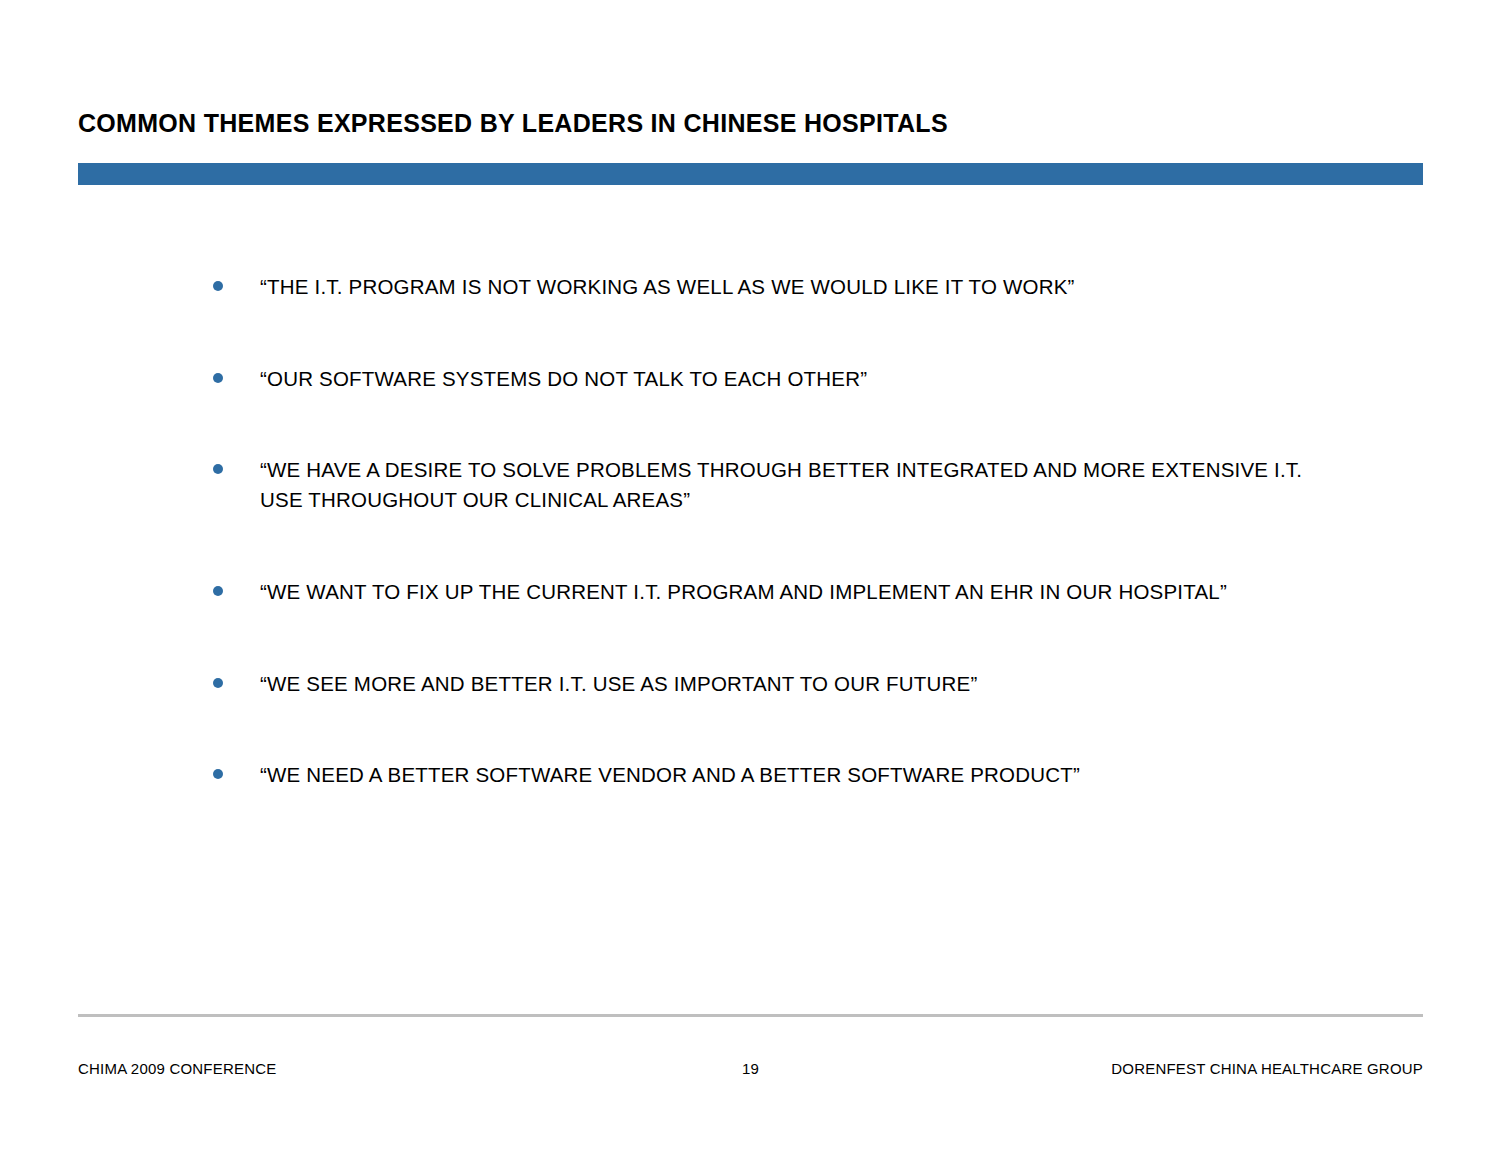COMMON THEMES EXPRESSED BY LEADERS IN CHINESE HOSPITALS
“THE I.T. PROGRAM IS NOT WORKING AS WELL AS WE WOULD LIKE IT TO WORK”
“OUR SOFTWARE SYSTEMS DO NOT TALK TO EACH OTHER”
“WE HAVE A DESIRE TO SOLVE PROBLEMS THROUGH BETTER INTEGRATED AND MORE EXTENSIVE I.T. USE THROUGHOUT OUR CLINICAL AREAS”
“WE WANT TO FIX UP THE CURRENT I.T. PROGRAM AND IMPLEMENT AN EHR IN OUR HOSPITAL”
“WE SEE MORE AND BETTER I.T. USE AS IMPORTANT TO OUR FUTURE”
“WE NEED A BETTER SOFTWARE VENDOR AND A BETTER SOFTWARE PRODUCT”
CHIMA 2009 CONFERENCE 19 DORENFEST CHINA HEALTHCARE GROUP